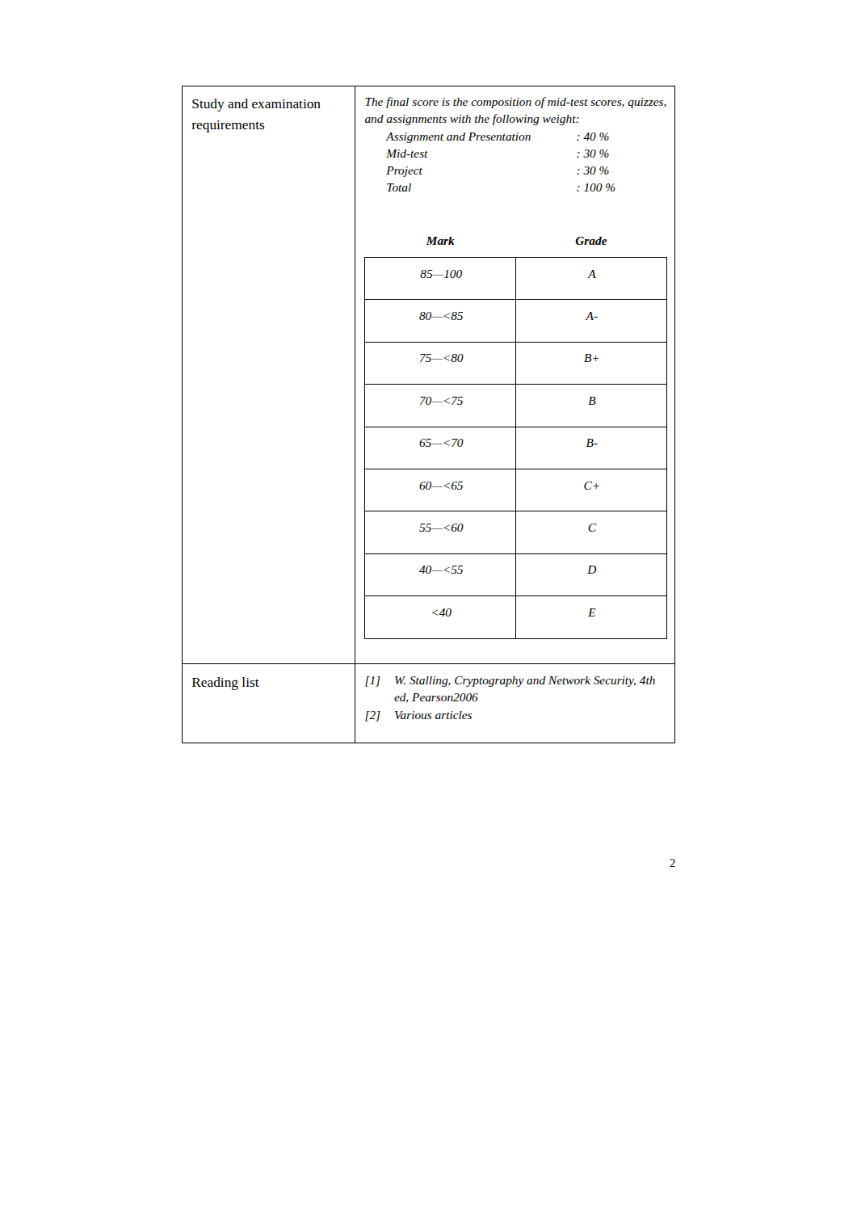| Study and examination requirements | The final score is the composition of mid-test scores, quizzes, and assignments with the following weight: Assignment and Presentation : 40 % Mid-test : 30 % Project : 30 % Total : 100 % / Mark / Grade / / --- / --- / / 85—100 / A / / 80—<85 / A- / / 75—<80 / B+ / / 70—<75 / B / / 65—<70 / B- / / 60—<65 / C+ / / 55—<60 / C / / 40—<55 / D / / <40 / E / |
| Reading list | [1] W. Stalling, Cryptography and Network Security, 4th ed, Pearson2006 [2] Various articles |
2